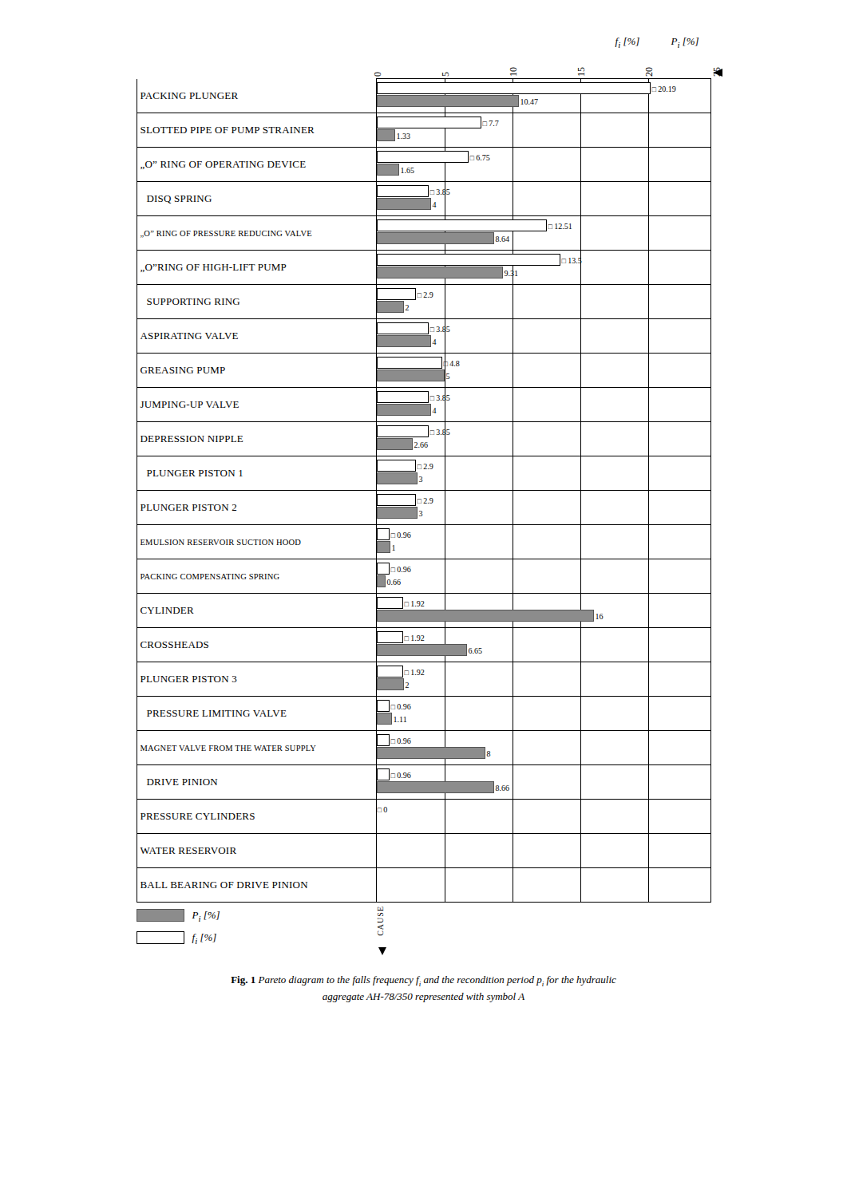fi [%] Pi [%]
0 5 10 15 20 25
PACKING PLUNGER
20.19
10.47
SLOTTED PIPE OF PUMP STRAINER
7.7
1.33
„O” RING OF OPERATING DEVICE
6.75
1.65
DISQ SPRING
3.85
4
„O” RING OF PRESSURE REDUCING VALVE
12.51
8.64
„O”RING OF HIGH-LIFT PUMP
13.5
9.31
SUPPORTING RING
2.9
2
ASPIRATING VALVE
3.85
4
GREASING PUMP
4.8
5
JUMPING-UP VALVE
3.85
4
DEPRESSION NIPPLE
3.85
2.66
PLUNGER PISTON 1
2.9
3
PLUNGER PISTON 2
2.9
3
EMULSION RESERVOIR SUCTION HOOD
0.96
1
PACKING COMPENSATING SPRING
0.96
0.66
CYLINDER
1.92
16
CROSSHEADS
1.92
6.65
PLUNGER PISTON 3
1.92
2
PRESSURE LIMITING VALVE
0.96
1.11
MAGNET VALVE FROM THE WATER SUPPLY
0.96
8
DRIVE PINION
0.96
8.66
PRESSURE CYLINDERS
0
WATER RESERVOIR
BALL BEARING OF DRIVE PINION
Pi [%]
fi [%]
CAUSE
Fig. 1 Pareto diagram to the falls frequency fi and the recondition period pi for the hydraulic
aggregate AH-78/350 represented with symbol A